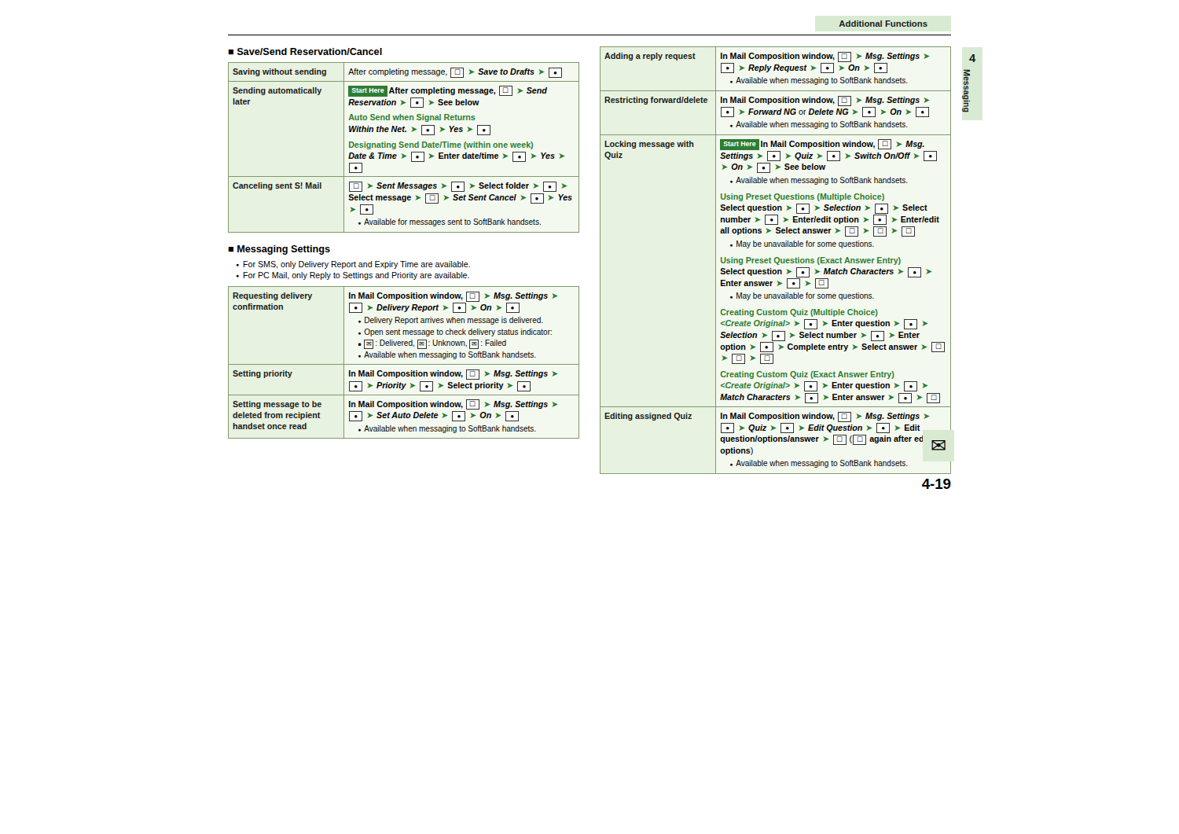Additional Functions
Save/Send Reservation/Cancel
| Saving without sending | After completing message, ☐ ➤ Save to Drafts ➤ |
| Sending automatically later | Start Here After completing message, ☐ ➤ Send Reservation ➤ ➤ See below Auto Send when Signal Returns Within the Net. ➤ ➤ Yes ➤ Designating Send Date/Time (within one week) Date & Time ➤ ➤ Enter date/time ➤ ➤ Yes ➤ |
| Canceling sent S! Mail | ☐ ➤ Sent Messages ➤ ➤ Select folder ➤ ➤ Select message ➤ ☐ ➤ Set Sent Cancel ➤ ➤ Yes ➤ Available for messages sent to SoftBank handsets. |
Messaging Settings
For SMS, only Delivery Report and Expiry Time are available.
For PC Mail, only Reply to Settings and Priority are available.
| Requesting delivery confirmation | In Mail Composition window, ☐ ➤ Msg. Settings ➤ ➤ Delivery Report ➤ ➤ On ➤ Delivery Report arrives when message is delivered. Open sent message to check delivery status indicator: ✉ : Delivered, ✉ : Unknown, ✉ : Failed Available when messaging to SoftBank handsets. |
| Setting priority | In Mail Composition window, ☐ ➤ Msg. Settings ➤ ➤ Priority ➤ ➤ Select priority ➤ |
| Setting message to be deleted from recipient handset once read | In Mail Composition window, ☐ ➤ Msg. Settings ➤ ➤ Set Auto Delete ➤ ➤ On ➤ Available when messaging to SoftBank handsets. |
| Adding a reply request | In Mail Composition window, ☐ ➤ Msg. Settings ➤ ➤ Reply Request ➤ ➤ On ➤ Available when messaging to SoftBank handsets. |
| Restricting forward/delete | In Mail Composition window, ☐ ➤ Msg. Settings ➤ ➤ Forward NG or Delete NG ➤ ➤ On ➤ Available when messaging to SoftBank handsets. |
| Locking message with Quiz | Start Here In Mail Composition window, ☐ ➤ Msg. Settings ➤ ➤ Quiz ➤ ➤ Switch On/Off ➤ ➤ On ➤ ➤ See below Available when messaging to SoftBank handsets. Using Preset Questions (Multiple Choice) Select question ➤ ➤ Selection ➤ ➤ Select number ➤ ➤ Enter/edit option ➤ ➤ Enter/edit all options ➤ Select answer ➤ ☐ ➤ ☐ ➤ ☐ May be unavailable for some questions. Using Preset Questions (Exact Answer Entry) Select question ➤ ➤ Match Characters ➤ ➤ Enter answer ➤ ➤ ☐ May be unavailable for some questions. Creating Custom Quiz (Multiple Choice) <Create Original> ➤ ➤ Enter question ➤ ➤ Selection ➤ ➤ Select number ➤ ➤ Enter option ➤ ➤ Complete entry ➤ Select answer ➤ ☐ ➤ ☐ ➤ ☐ Creating Custom Quiz (Exact Answer Entry) <Create Original> ➤ ➤ Enter question ➤ ➤ Match Characters ➤ ➤ Enter answer ➤ ➤ ☐ |
| Editing assigned Quiz | In Mail Composition window, ☐ ➤ Msg. Settings ➤ ➤ Quiz ➤ ➤ Edit Question ➤ ➤ Edit question/options/answer ➤ ☐ ( ☐ again after editing options ) Available when messaging to SoftBank handsets. |
4
Messaging
✉
4-19